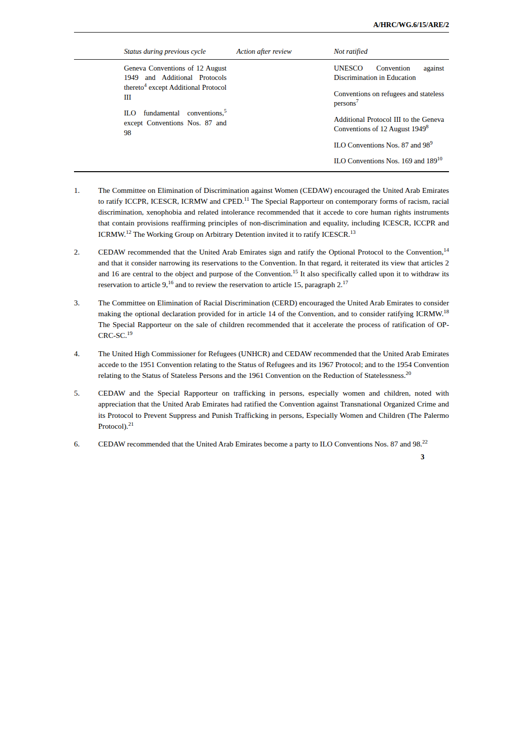A/HRC/WG.6/15/ARE/2
| | Status during previous cycle | Action after review | Not ratified |
| --- | --- | --- | --- |
| | Geneva Conventions of 12 August 1949 and Additional Protocols thereto 4 except Additional Protocol III ILO fundamental conventions, 5 except Conventions Nos. 87 and 98 | | UNESCO Convention against Discrimination in Education Conventions on refugees and stateless persons 7 Additional Protocol III to the Geneva Conventions of 12 August 1949 8 ILO Conventions Nos. 87 and 98 9 ILO Conventions Nos. 169 and 189 10 |
The Committee on Elimination of Discrimination against Women (CEDAW) encouraged the United Arab Emirates to ratify ICCPR, ICESCR, ICRMW and CPED.11 The Special Rapporteur on contemporary forms of racism, racial discrimination, xenophobia and related intolerance recommended that it accede to core human rights instruments that contain provisions reaffirming principles of non-discrimination and equality, including ICESCR, ICCPR and ICRMW.12 The Working Group on Arbitrary Detention invited it to ratify ICESCR.13
CEDAW recommended that the United Arab Emirates sign and ratify the Optional Protocol to the Convention,14 and that it consider narrowing its reservations to the Convention. In that regard, it reiterated its view that articles 2 and 16 are central to the object and purpose of the Convention.15 It also specifically called upon it to withdraw its reservation to article 9,16 and to review the reservation to article 15, paragraph 2.17
The Committee on Elimination of Racial Discrimination (CERD) encouraged the United Arab Emirates to consider making the optional declaration provided for in article 14 of the Convention, and to consider ratifying ICRMW.18 The Special Rapporteur on the sale of children recommended that it accelerate the process of ratification of OP-CRC-SC.19
The United High Commissioner for Refugees (UNHCR) and CEDAW recommended that the United Arab Emirates accede to the 1951 Convention relating to the Status of Refugees and its 1967 Protocol; and to the 1954 Convention relating to the Status of Stateless Persons and the 1961 Convention on the Reduction of Statelessness.20
CEDAW and the Special Rapporteur on trafficking in persons, especially women and children, noted with appreciation that the United Arab Emirates had ratified the Convention against Transnational Organized Crime and its Protocol to Prevent Suppress and Punish Trafficking in persons, Especially Women and Children (The Palermo Protocol).21
CEDAW recommended that the United Arab Emirates become a party to ILO Conventions Nos. 87 and 98.22
3